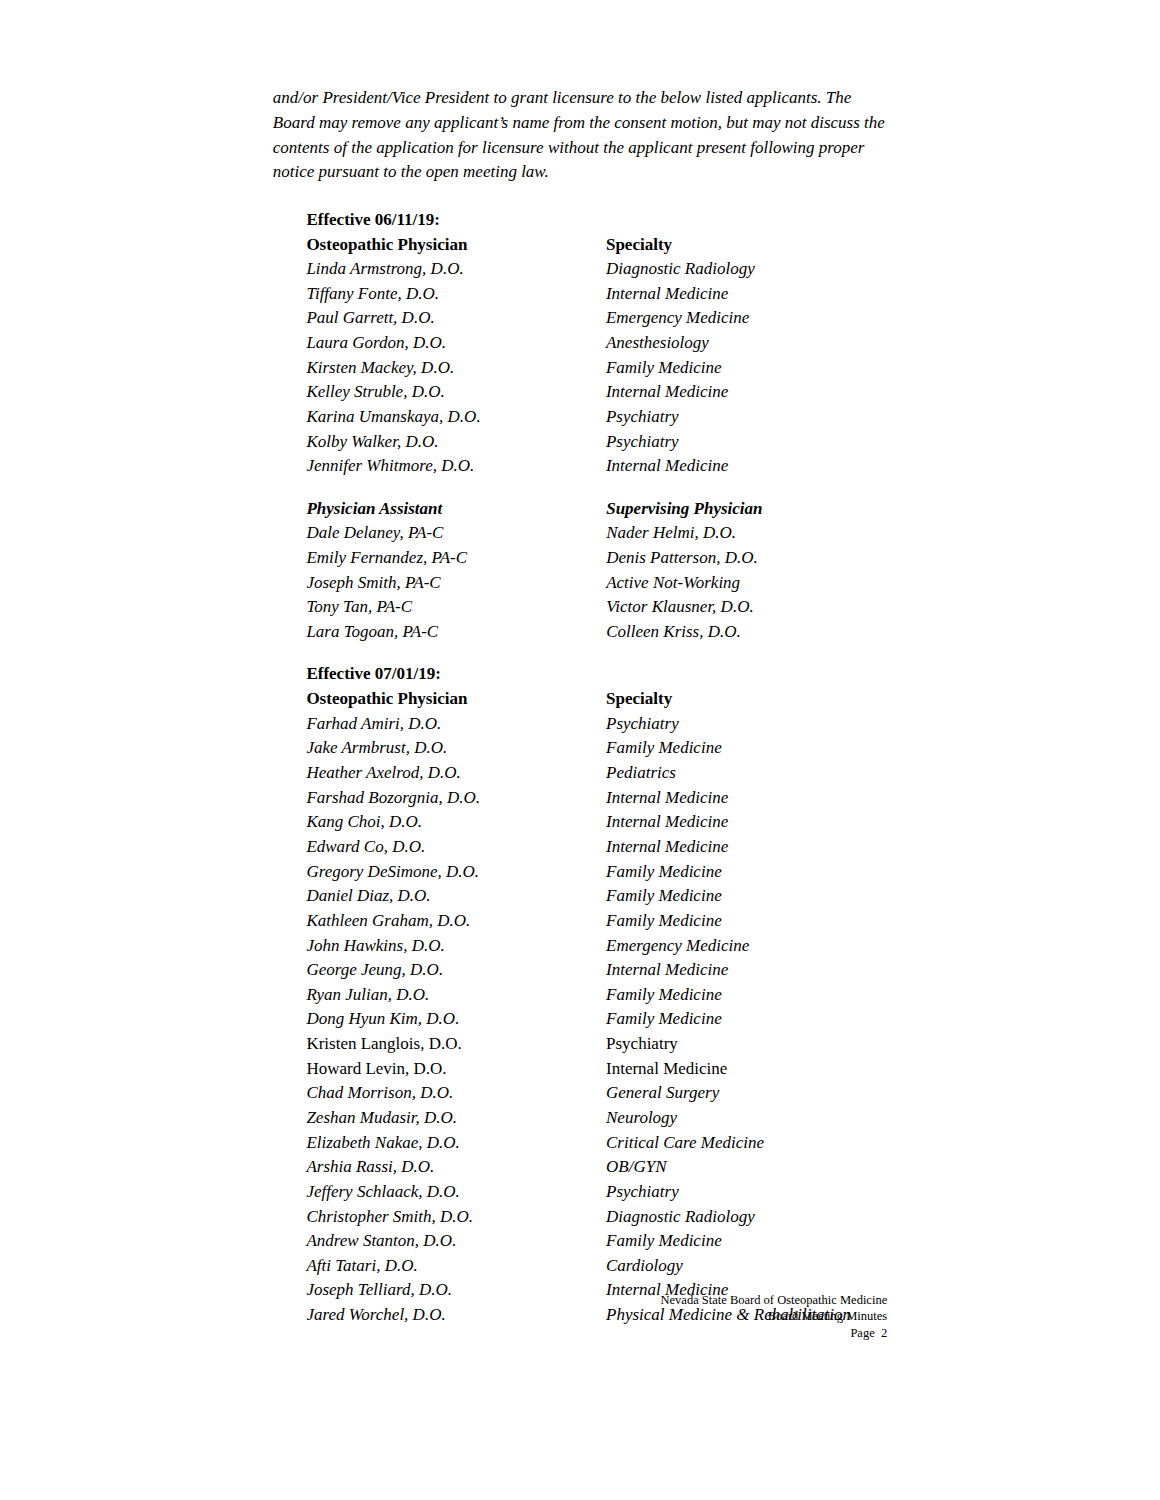and/or President/Vice President to grant licensure to the below listed applicants. The Board may remove any applicant’s name from the consent motion, but may not discuss the contents of the application for licensure without the applicant present following proper notice pursuant to the open meeting law.
Effective 06/11/19:
| Osteopathic Physician | Specialty |
| --- | --- |
| Linda Armstrong, D.O. | Diagnostic Radiology |
| Tiffany Fonte, D.O. | Internal Medicine |
| Paul Garrett, D.O. | Emergency Medicine |
| Laura Gordon, D.O. | Anesthesiology |
| Kirsten Mackey, D.O. | Family Medicine |
| Kelley Struble, D.O. | Internal Medicine |
| Karina Umanskaya, D.O. | Psychiatry |
| Kolby Walker, D.O. | Psychiatry |
| Jennifer Whitmore, D.O. | Internal Medicine |
| Physician Assistant | Supervising Physician |
| --- | --- |
| Dale Delaney, PA-C | Nader Helmi, D.O. |
| Emily Fernandez, PA-C | Denis Patterson, D.O. |
| Joseph Smith, PA-C | Active Not-Working |
| Tony Tan, PA-C | Victor Klausner, D.O. |
| Lara Togoan, PA-C | Colleen Kriss, D.O. |
Effective 07/01/19:
| Osteopathic Physician | Specialty |
| --- | --- |
| Farhad Amiri, D.O. | Psychiatry |
| Jake Armbrust, D.O. | Family Medicine |
| Heather Axelrod, D.O. | Pediatrics |
| Farshad Bozorgnia, D.O. | Internal Medicine |
| Kang Choi, D.O. | Internal Medicine |
| Edward Co, D.O. | Internal Medicine |
| Gregory DeSimone, D.O. | Family Medicine |
| Daniel Diaz, D.O. | Family Medicine |
| Kathleen Graham, D.O. | Family Medicine |
| John Hawkins, D.O. | Emergency Medicine |
| George Jeung, D.O. | Internal Medicine |
| Ryan Julian, D.O. | Family Medicine |
| Dong Hyun Kim, D.O. | Family Medicine |
| Kristen Langlois, D.O. | Psychiatry |
| Howard Levin, D.O. | Internal Medicine |
| Chad Morrison, D.O. | General Surgery |
| Zeshan Mudasir, D.O. | Neurology |
| Elizabeth Nakae, D.O. | Critical Care Medicine |
| Arshia Rassi, D.O. | OB/GYN |
| Jeffery Schlaack, D.O. | Psychiatry |
| Christopher Smith, D.O. | Diagnostic Radiology |
| Andrew Stanton, D.O. | Family Medicine |
| Afti Tatari, D.O. | Cardiology |
| Joseph Telliard, D.O. | Internal Medicine |
| Jared Worchel, D.O. | Physical Medicine & Rehabilitation |
Nevada State Board of Osteopathic Medicine
Board Meeting Minutes
Page 2